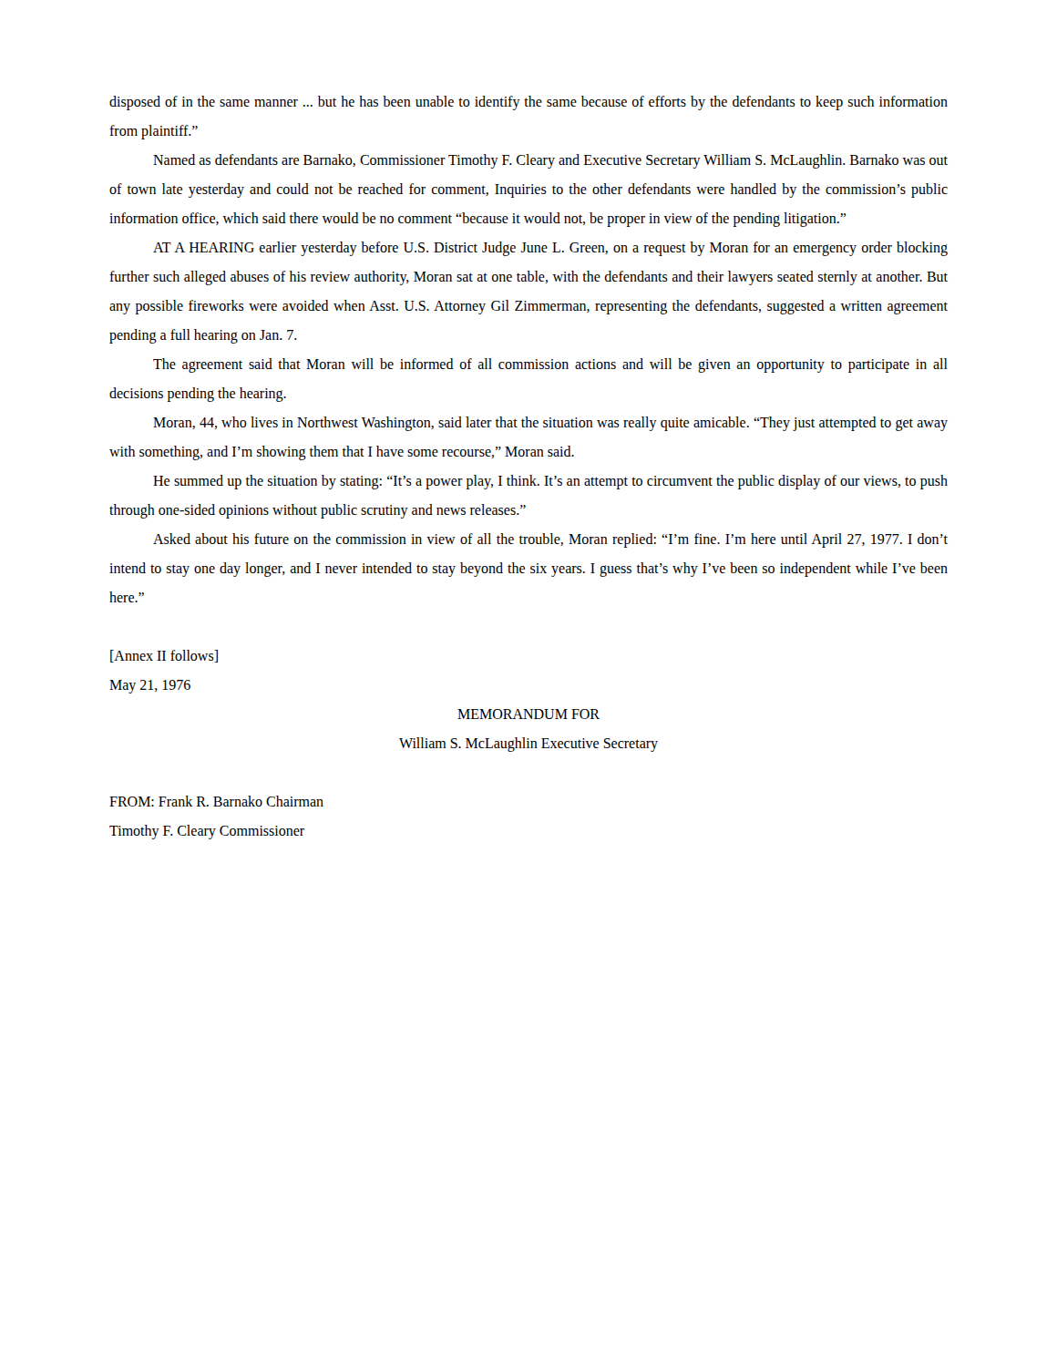disposed of in the same manner ... but he has been unable to identify the same because of efforts by the defendants to keep such information from plaintiff.”
Named as defendants are Barnako, Commissioner Timothy F. Cleary and Executive Secretary William S. McLaughlin. Barnako was out of town late yesterday and could not be reached for comment, Inquiries to the other defendants were handled by the commission’s public information office, which said there would be no comment “because it would not, be proper in view of the pending litigation.”
AT A HEARING earlier yesterday before U.S. District Judge June L. Green, on a request by Moran for an emergency order blocking further such alleged abuses of his review authority, Moran sat at one table, with the defendants and their lawyers seated sternly at another. But any possible fireworks were avoided when Asst. U.S. Attorney Gil Zimmerman, representing the defendants, suggested a written agreement pending a full hearing on Jan. 7.
The agreement said that Moran will be informed of all commission actions and will be given an opportunity to participate in all decisions pending the hearing.
Moran, 44, who lives in Northwest Washington, said later that the situation was really quite amicable. “They just attempted to get away with something, and I’m showing them that I have some recourse,” Moran said.
He summed up the situation by stating: “It’s a power play, I think. It’s an attempt to circumvent the public display of our views, to push through one-sided opinions without public scrutiny and news releases.”
Asked about his future on the commission in view of all the trouble, Moran replied: “I’m fine. I’m here until April 27, 1977. I don’t intend to stay one day longer, and I never intended to stay beyond the six years. I guess that’s why I’ve been so independent while I’ve been here.”
[Annex II follows]
May 21, 1976
MEMORANDUM FOR
William S. McLaughlin Executive Secretary
FROM: Frank R. Barnako Chairman
Timothy F. Cleary Commissioner